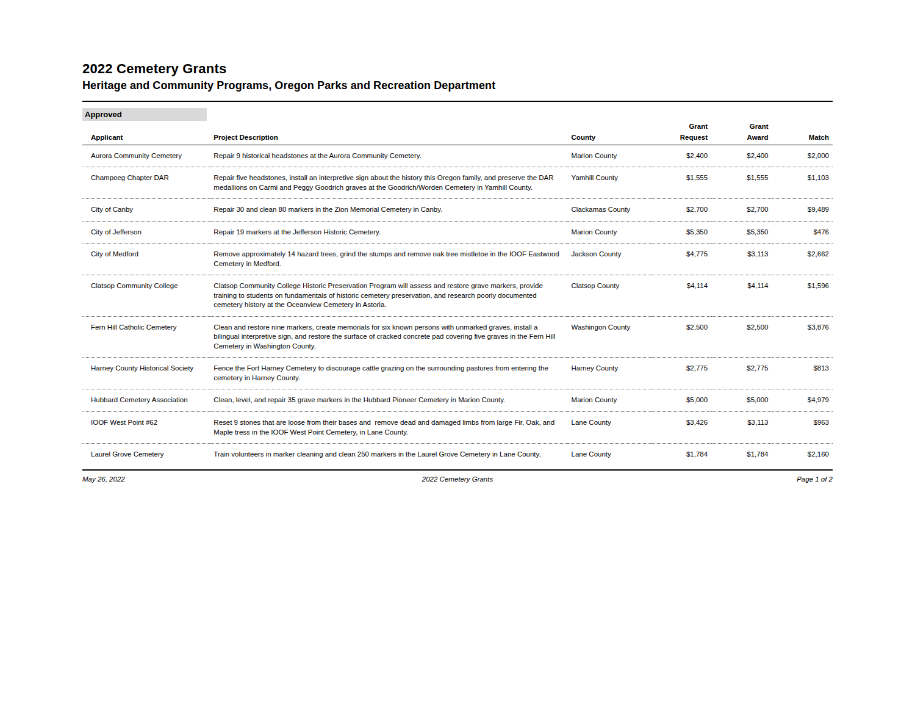2022 Cemetery Grants
Heritage and Community Programs, Oregon Parks and Recreation Department
Approved
| | | | Grant | Grant | |
| --- | --- | --- | --- | --- | --- |
| Applicant | Project Description | County | Request | Award | Match |
| Aurora Community Cemetery | Repair 9 historical headstones at the Aurora Community Cemetery. | Marion County | $2,400 | $2,400 | $2,000 |
| Champoeg Chapter DAR | Repair five headstones, install an interpretive sign about the history this Oregon family, and preserve the DAR medallions on Carmi and Peggy Goodrich graves at the Goodrich/Worden Cemetery in Yamhill County. | Yamhill County | $1,555 | $1,555 | $1,103 |
| City of Canby | Repair 30 and clean 80 markers in the Zion Memorial Cemetery in Canby. | Clackamas County | $2,700 | $2,700 | $9,489 |
| City of Jefferson | Repair 19 markers at the Jefferson Historic Cemetery. | Marion County | $5,350 | $5,350 | $476 |
| City of Medford | Remove approximately 14 hazard trees, grind the stumps and remove oak tree mistletoe in the IOOF Eastwood Cemetery in Medford. | Jackson County | $4,775 | $3,113 | $2,662 |
| Clatsop Community College | Clatsop Community College Historic Preservation Program will assess and restore grave markers, provide training to students on fundamentals of historic cemetery preservation, and research poorly documented cemetery history at the Oceanview Cemetery in Astoria. | Clatsop County | $4,114 | $4,114 | $1,596 |
| Fern Hill Catholic Cemetery | Clean and restore nine markers, create memorials for six known persons with unmarked graves, install a bilingual interpretive sign, and restore the surface of cracked concrete pad covering five graves in the Fern Hill Cemetery in Washington County. | Washingon County | $2,500 | $2,500 | $3,876 |
| Harney County Historical Society | Fence the Fort Harney Cemetery to discourage cattle grazing on the surrounding pastures from entering the cemetery in Harney County. | Harney County | $2,775 | $2,775 | $813 |
| Hubbard Cemetery Association | Clean, level, and repair 35 grave markers in the Hubbard Pioneer Cemetery in Marion County. | Marion County | $5,000 | $5,000 | $4,979 |
| IOOF West Point #62 | Reset 9 stones that are loose from their bases and remove dead and damaged limbs from large Fir, Oak, and Maple tress in the IOOF West Point Cemetery, in Lane County. | Lane County | $3,426 | $3,113 | $963 |
| Laurel Grove Cemetery | Train volunteers in marker cleaning and clean 250 markers in the Laurel Grove Cemetery in Lane County. | Lane County | $1,784 | $1,784 | $2,160 |
May 26, 2022
2022 Cemetery Grants
Page 1 of 2